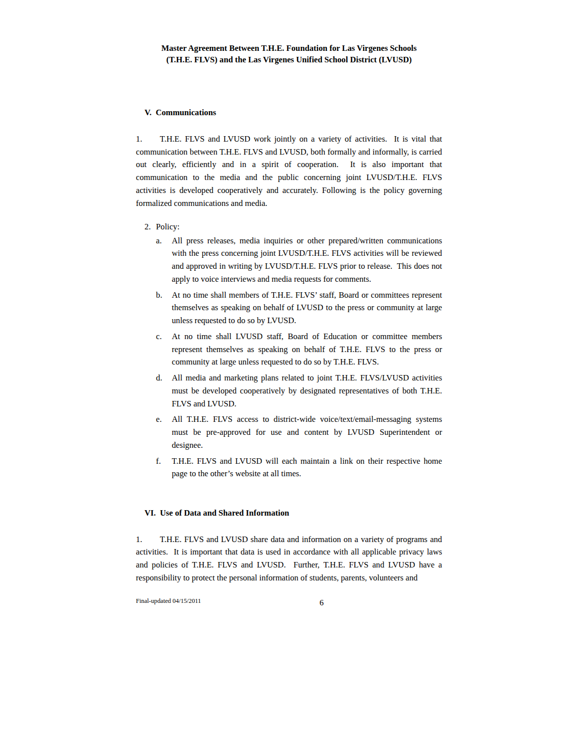Master Agreement Between T.H.E. Foundation for Las Virgenes Schools (T.H.E. FLVS) and the Las Virgenes Unified School District (LVUSD)
V. Communications
1. T.H.E. FLVS and LVUSD work jointly on a variety of activities. It is vital that communication between T.H.E. FLVS and LVUSD, both formally and informally, is carried out clearly, efficiently and in a spirit of cooperation. It is also important that communication to the media and the public concerning joint LVUSD/T.H.E. FLVS activities is developed cooperatively and accurately. Following is the policy governing formalized communications and media.
2. Policy:
a. All press releases, media inquiries or other prepared/written communications with the press concerning joint LVUSD/T.H.E. FLVS activities will be reviewed and approved in writing by LVUSD/T.H.E. FLVS prior to release. This does not apply to voice interviews and media requests for comments.
b. At no time shall members of T.H.E. FLVS’ staff, Board or committees represent themselves as speaking on behalf of LVUSD to the press or community at large unless requested to do so by LVUSD.
c. At no time shall LVUSD staff, Board of Education or committee members represent themselves as speaking on behalf of T.H.E. FLVS to the press or community at large unless requested to do so by T.H.E. FLVS.
d. All media and marketing plans related to joint T.H.E. FLVS/LVUSD activities must be developed cooperatively by designated representatives of both T.H.E. FLVS and LVUSD.
e. All T.H.E. FLVS access to district-wide voice/text/email-messaging systems must be pre-approved for use and content by LVUSD Superintendent or designee.
f. T.H.E. FLVS and LVUSD will each maintain a link on their respective home page to the other’s website at all times.
VI. Use of Data and Shared Information
1. T.H.E. FLVS and LVUSD share data and information on a variety of programs and activities. It is important that data is used in accordance with all applicable privacy laws and policies of T.H.E. FLVS and LVUSD. Further, T.H.E. FLVS and LVUSD have a responsibility to protect the personal information of students, parents, volunteers and
Final-updated 04/15/2011
6